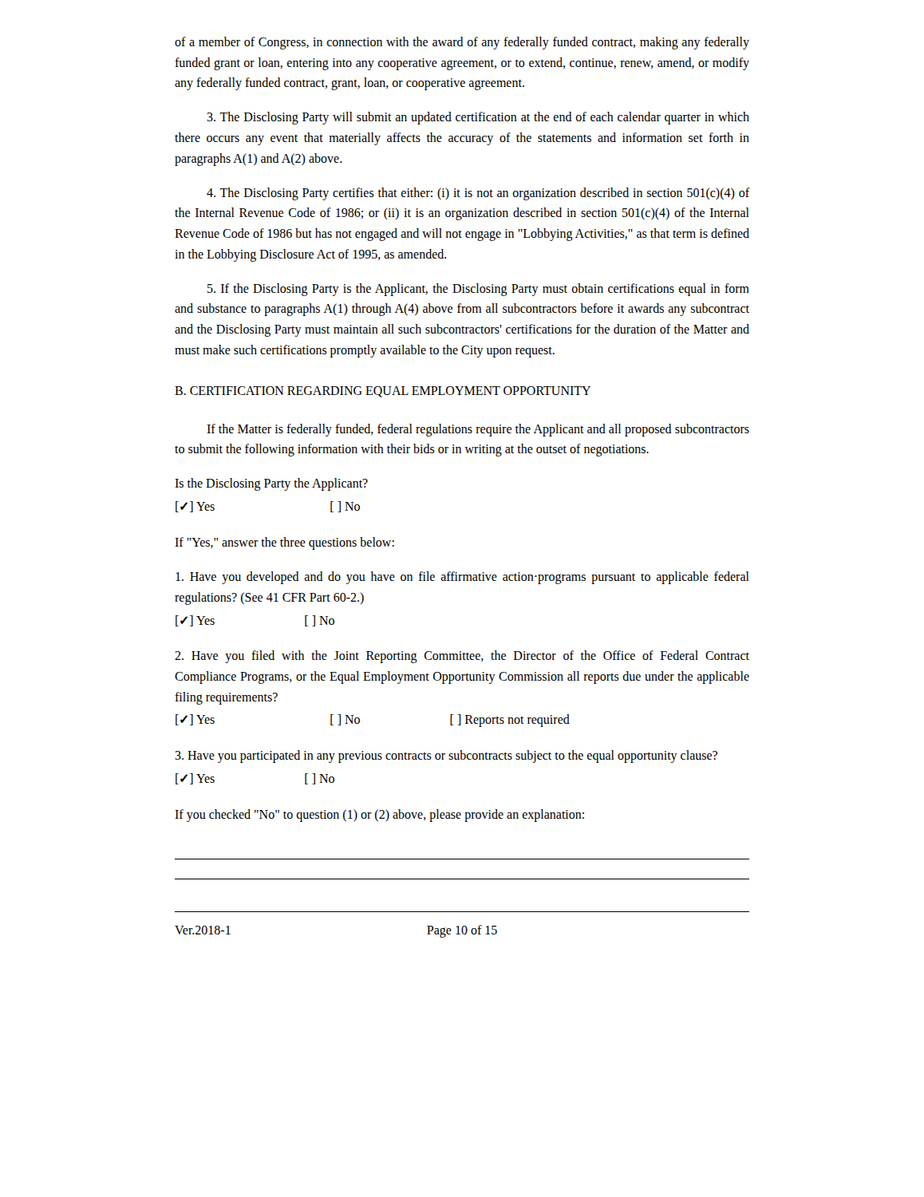of a member of Congress, in connection with the award of any federally funded contract, making any federally funded grant or loan, entering into any cooperative agreement, or to extend, continue, renew, amend, or modify any federally funded contract, grant, loan, or cooperative agreement.
3. The Disclosing Party will submit an updated certification at the end of each calendar quarter in which there occurs any event that materially affects the accuracy of the statements and information set forth in paragraphs A(1) and A(2) above.
4. The Disclosing Party certifies that either: (i) it is not an organization described in section 501(c)(4) of the Internal Revenue Code of 1986; or (ii) it is an organization described in section 501(c)(4) of the Internal Revenue Code of 1986 but has not engaged and will not engage in "Lobbying Activities," as that term is defined in the Lobbying Disclosure Act of 1995, as amended.
5. If the Disclosing Party is the Applicant, the Disclosing Party must obtain certifications equal in form and substance to paragraphs A(1) through A(4) above from all subcontractors before it awards any subcontract and the Disclosing Party must maintain all such subcontractors' certifications for the duration of the Matter and must make such certifications promptly available to the City upon request.
B. CERTIFICATION REGARDING EQUAL EMPLOYMENT OPPORTUNITY
If the Matter is federally funded, federal regulations require the Applicant and all proposed subcontractors to submit the following information with their bids or in writing at the outset of negotiations.
Is the Disclosing Party the Applicant?
[✓] Yes [ ] No
If "Yes," answer the three questions below:
1. Have you developed and do you have on file affirmative action·programs pursuant to applicable federal regulations? (See 41 CFR Part 60-2.)
[✓] Yes [ ] No
2. Have you filed with the Joint Reporting Committee, the Director of the Office of Federal Contract Compliance Programs, or the Equal Employment Opportunity Commission all reports due under the applicable filing requirements?
[✓] Yes [ ] No [ ] Reports not required
3. Have you participated in any previous contracts or subcontracts subject to the equal opportunity clause?
[✓] Yes [ ] No
If you checked "No" to question (1) or (2) above, please provide an explanation:
Ver.2018-1
Page 10 of 15